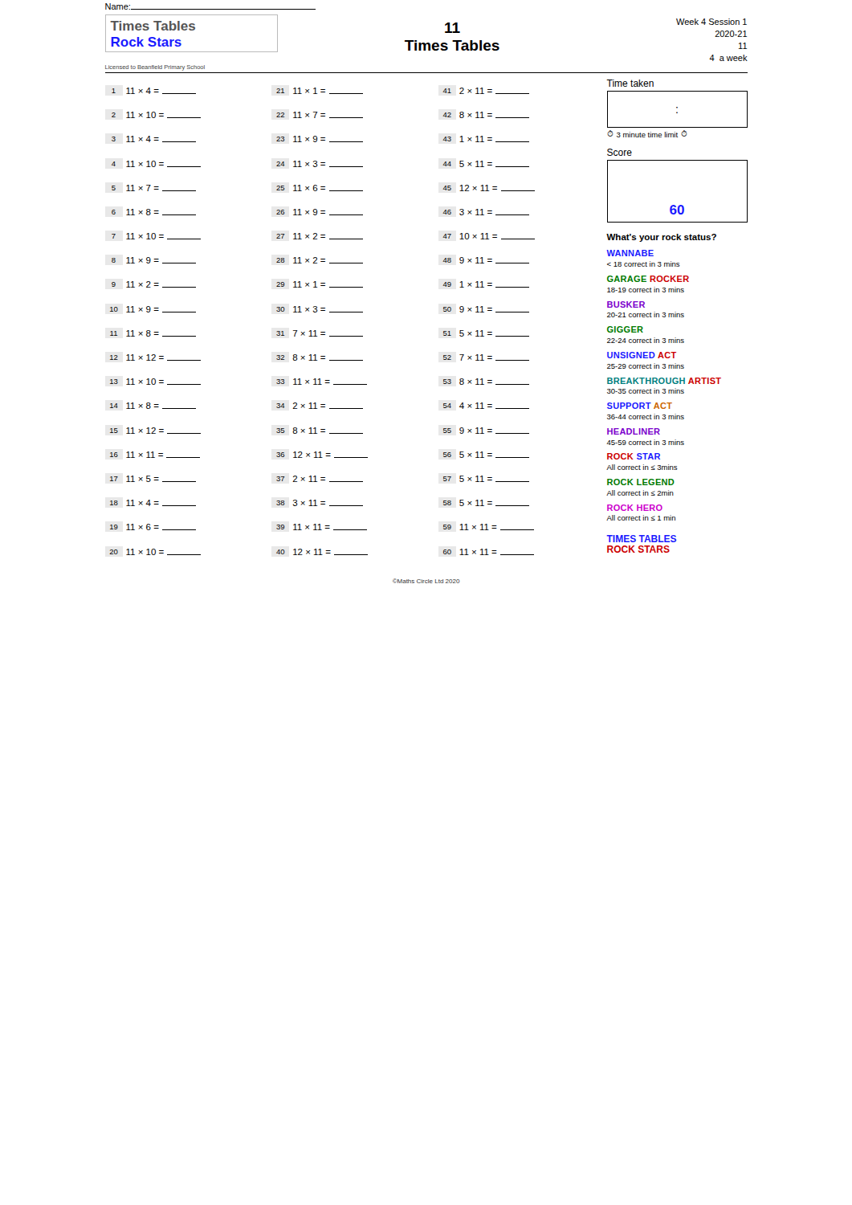Name:
Times Tables
Rock Stars
11
Times Tables
Week 4 Session 1
2020-21
11
4 a week
Licensed to Beanfield Primary School
111 × 4 =
211 × 10 =
311 × 4 =
411 × 10 =
511 × 7 =
611 × 8 =
711 × 10 =
811 × 9 =
911 × 2 =
1011 × 9 =
1111 × 8 =
1211 × 12 =
1311 × 10 =
1411 × 8 =
1511 × 12 =
1611 × 11 =
1711 × 5 =
1811 × 4 =
1911 × 6 =
2011 × 10 =
2111 × 1 =
2211 × 7 =
2311 × 9 =
2411 × 3 =
2511 × 6 =
2611 × 9 =
2711 × 2 =
2811 × 2 =
2911 × 1 =
3011 × 3 =
317 × 11 =
328 × 11 =
3311 × 11 =
342 × 11 =
358 × 11 =
3612 × 11 =
372 × 11 =
383 × 11 =
3911 × 11 =
4012 × 11 =
412 × 11 =
428 × 11 =
431 × 11 =
445 × 11 =
4512 × 11 =
463 × 11 =
4710 × 11 =
489 × 11 =
491 × 11 =
509 × 11 =
515 × 11 =
527 × 11 =
538 × 11 =
544 × 11 =
559 × 11 =
565 × 11 =
575 × 11 =
585 × 11 =
5911 × 11 =
6011 × 11 =
Time taken
:
⏱ 3 minute time limit ⏱
Score
60
What's your rock status?
WANNABE
< 18 correct in 3 mins
GARAGE ROCKER
18-19 correct in 3 mins
BUSKER
20-21 correct in 3 mins
GIGGER
22-24 correct in 3 mins
UNSIGNED ACT
25-29 correct in 3 mins
BREAKTHROUGH ARTIST
30-35 correct in 3 mins
SUPPORT ACT
36-44 correct in 3 mins
HEADLINER
45-59 correct in 3 mins
ROCK STAR
All correct in ≤ 3mins
ROCK LEGEND
All correct in ≤ 2min
ROCK HERO
All correct in ≤ 1 min
TIMES TABLES
ROCK STARS
©Maths Circle Ltd 2020